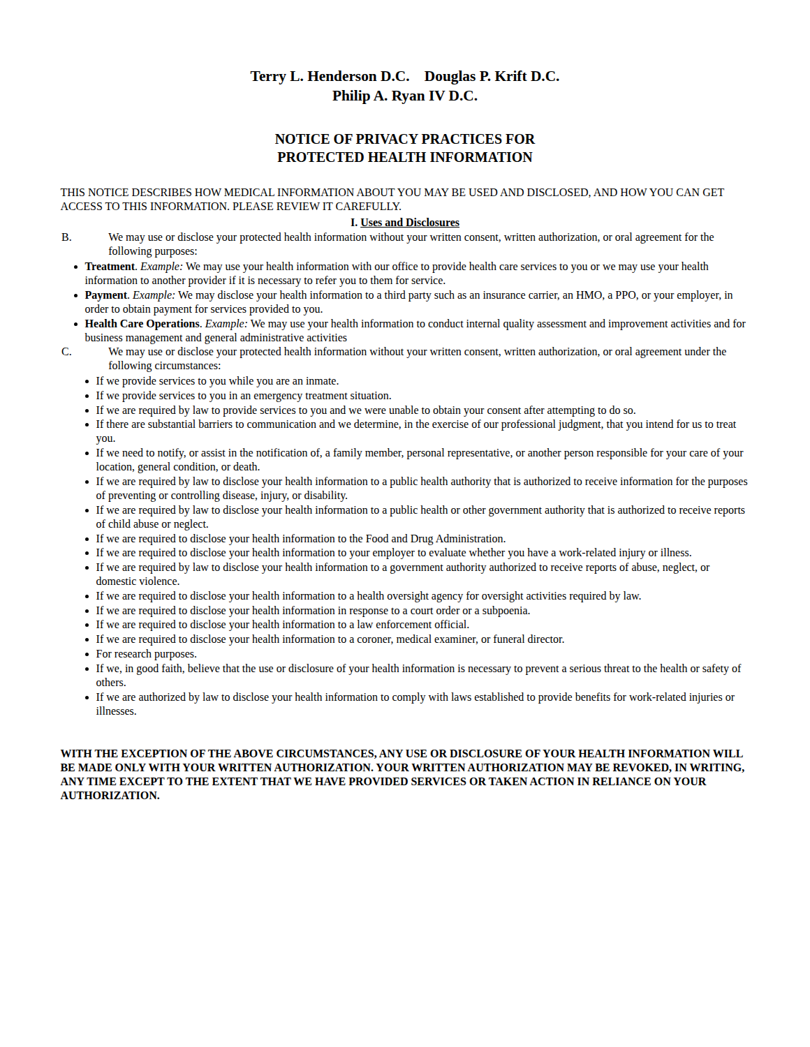Terry L. Henderson D.C. Douglas P. Krift D.C.
Philip A. Ryan IV D.C.
NOTICE OF PRIVACY PRACTICES FOR
PROTECTED HEALTH INFORMATION
THIS NOTICE DESCRIBES HOW MEDICAL INFORMATION ABOUT YOU MAY BE USED AND DISCLOSED, AND HOW YOU CAN GET ACCESS TO THIS INFORMATION. PLEASE REVIEW IT CAREFULLY.
I. Uses and Disclosures
B.
We may use or disclose your protected health information without your written consent, written authorization, or oral agreement for the following purposes:
Treatment. Example: We may use your health information with our office to provide health care services to you or we may use your health information to another provider if it is necessary to refer you to them for service.
Payment. Example: We may disclose your health information to a third party such as an insurance carrier, an HMO, a PPO, or your employer, in order to obtain payment for services provided to you.
Health Care Operations. Example: We may use your health information to conduct internal quality assessment and improvement activities and for business management and general administrative activities
C.
We may use or disclose your protected health information without your written consent, written authorization, or oral agreement under the following circumstances:
If we provide services to you while you are an inmate.
If we provide services to you in an emergency treatment situation.
If we are required by law to provide services to you and we were unable to obtain your consent after attempting to do so.
If there are substantial barriers to communication and we determine, in the exercise of our professional judgment, that you intend for us to treat you.
If we need to notify, or assist in the notification of, a family member, personal representative, or another person responsible for your care of your location, general condition, or death.
If we are required by law to disclose your health information to a public health authority that is authorized to receive information for the purposes of preventing or controlling disease, injury, or disability.
If we are required by law to disclose your health information to a public health or other government authority that is authorized to receive reports of child abuse or neglect.
If we are required to disclose your health information to the Food and Drug Administration.
If we are required to disclose your health information to your employer to evaluate whether you have a work-related injury or illness.
If we are required by law to disclose your health information to a government authority authorized to receive reports of abuse, neglect, or domestic violence.
If we are required to disclose your health information to a health oversight agency for oversight activities required by law.
If we are required to disclose your health information in response to a court order or a subpoenia.
If we are required to disclose your health information to a law enforcement official.
If we are required to disclose your health information to a coroner, medical examiner, or funeral director.
For research purposes.
If we, in good faith, believe that the use or disclosure of your health information is necessary to prevent a serious threat to the health or safety of others.
If we are authorized by law to disclose your health information to comply with laws established to provide benefits for work-related injuries or illnesses.
WITH THE EXCEPTION OF THE ABOVE CIRCUMSTANCES, ANY USE OR DISCLOSURE OF YOUR HEALTH INFORMATION WILL BE MADE ONLY WITH YOUR WRITTEN AUTHORIZATION. YOUR WRITTEN AUTHORIZATION MAY BE REVOKED, IN WRITING, ANY TIME EXCEPT TO THE EXTENT THAT WE HAVE PROVIDED SERVICES OR TAKEN ACTION IN RELIANCE ON YOUR AUTHORIZATION.